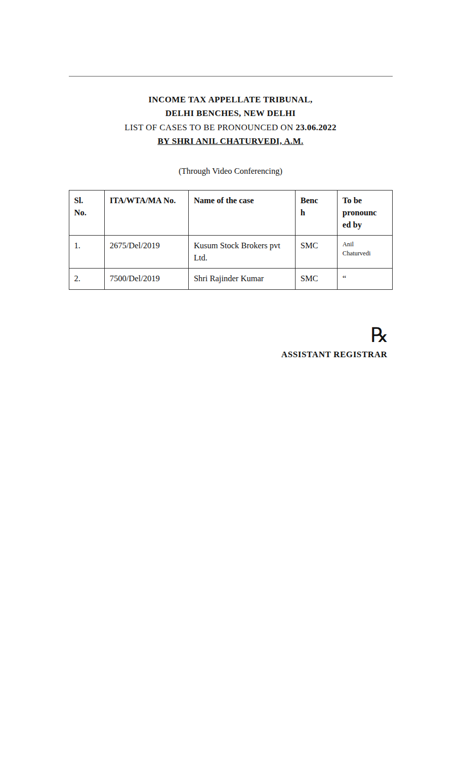Income Tax Appellate Tribunal,
Delhi Benches, New Delhi
LIST OF CASES TO BE PRONOUNCED ON 23.06.2022
By Shri Anil Chaturvedi, A.M.
(Through Video Conferencing)
| Sl. No. | ITA/WTA/MA No. | Name of the case | Benc h | To be pronounc ed by |
| --- | --- | --- | --- | --- |
| 1. | 2675/Del/2019 | Kusum Stock Brokers pvt Ltd. | SMC | Anil Chaturvedi |
| 2. | 7500/Del/2019 | Shri Rajinder Kumar | SMC | “ |
℞
Assistant Registrar